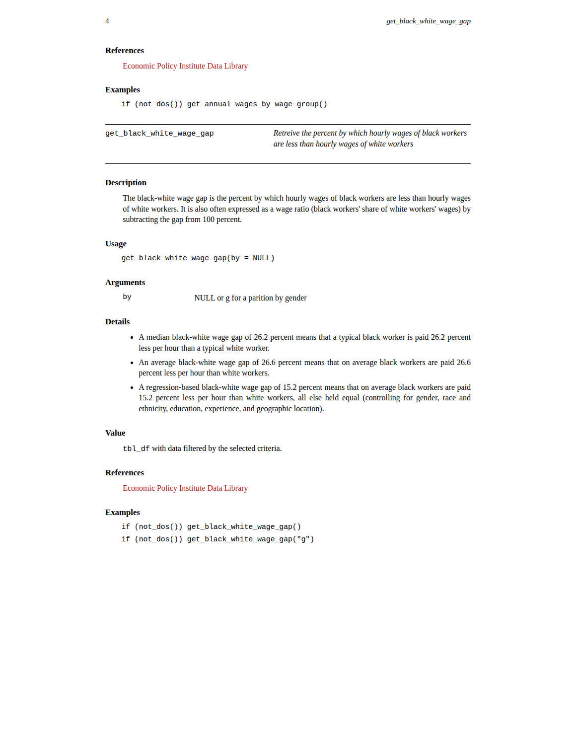4 get_black_white_wage_gap
References
Economic Policy Institute Data Library
Examples
if (not_dos()) get_annual_wages_by_wage_group()
get_black_white_wage_gap Retreive the percent by which hourly wages of black workers are less than hourly wages of white workers
Description
The black-white wage gap is the percent by which hourly wages of black workers are less than hourly wages of white workers. It is also often expressed as a wage ratio (black workers' share of white workers' wages) by subtracting the gap from 100 percent.
Usage
get_black_white_wage_gap(by = NULL)
Arguments
by
NULL or g for a parition by gender
Details
A median black-white wage gap of 26.2 percent means that a typical black worker is paid 26.2 percent less per hour than a typical white worker.
An average black-white wage gap of 26.6 percent means that on average black workers are paid 26.6 percent less per hour than white workers.
A regression-based black-white wage gap of 15.2 percent means that on average black workers are paid 15.2 percent less per hour than white workers, all else held equal (controlling for gender, race and ethnicity, education, experience, and geographic location).
Value
tbl_df with data filtered by the selected criteria.
References
Economic Policy Institute Data Library
Examples
if (not_dos()) get_black_white_wage_gap()
if (not_dos()) get_black_white_wage_gap("g")